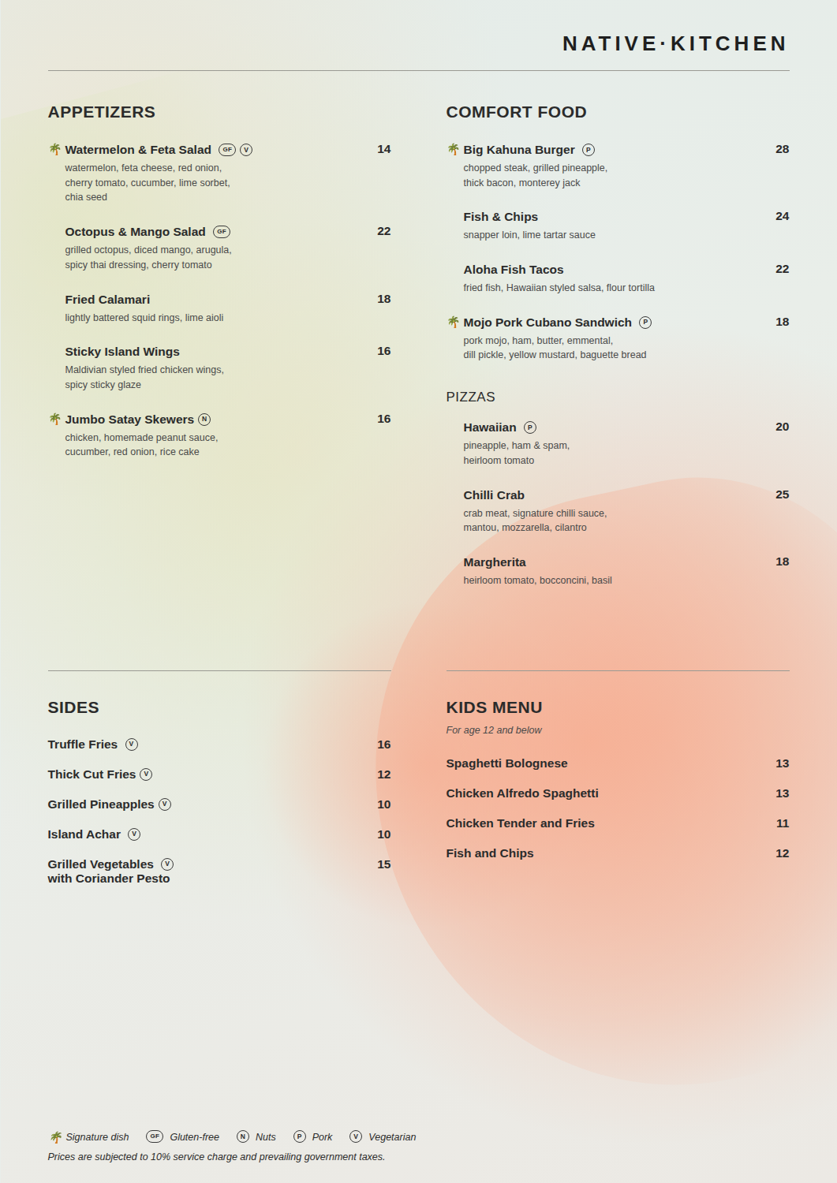NATIVE·KITCHEN
APPETIZERS
🌴
Watermelon & Feta Salad GF V
watermelon, feta cheese, red onion,
cherry tomato, cucumber, lime sorbet,
chia seed
14
Octopus & Mango Salad GF
grilled octopus, diced mango, arugula,
spicy thai dressing, cherry tomato
22
Fried Calamari
lightly battered squid rings, lime aioli
18
Sticky Island Wings
Maldivian styled fried chicken wings,
spicy sticky glaze
16
🌴
Jumbo Satay SkewersN
chicken, homemade peanut sauce,
cucumber, red onion, rice cake
16
COMFORT FOOD
🌴
Big Kahuna Burger P
chopped steak, grilled pineapple,
thick bacon, monterey jack
28
Fish & Chips
snapper loin, lime tartar sauce
24
Aloha Fish Tacos
fried fish, Hawaiian styled salsa, flour tortilla
22
🌴
Mojo Pork Cubano Sandwich P
pork mojo, ham, butter, emmental,
dill pickle, yellow mustard, baguette bread
18
PIZZAS
Hawaiian P
pineapple, ham & spam,
heirloom tomato
20
Chilli Crab
crab meat, signature chilli sauce,
mantou, mozzarella, cilantro
25
Margherita
heirloom tomato, bocconcini, basil
18
SIDES
Truffle Fries V
16
Thick Cut FriesV
12
Grilled PineapplesV
10
Island Achar V
10
Grilled Vegetables V
with Coriander Pesto
15
KIDS MENU
For age 12 and below
Spaghetti Bolognese
13
Chicken Alfredo Spaghetti
13
Chicken Tender and Fries
11
Fish and Chips
12
🌴Signature dish GF Gluten-free NNuts PPork VVegetarian
Prices are subjected to 10% service charge and prevailing government taxes.